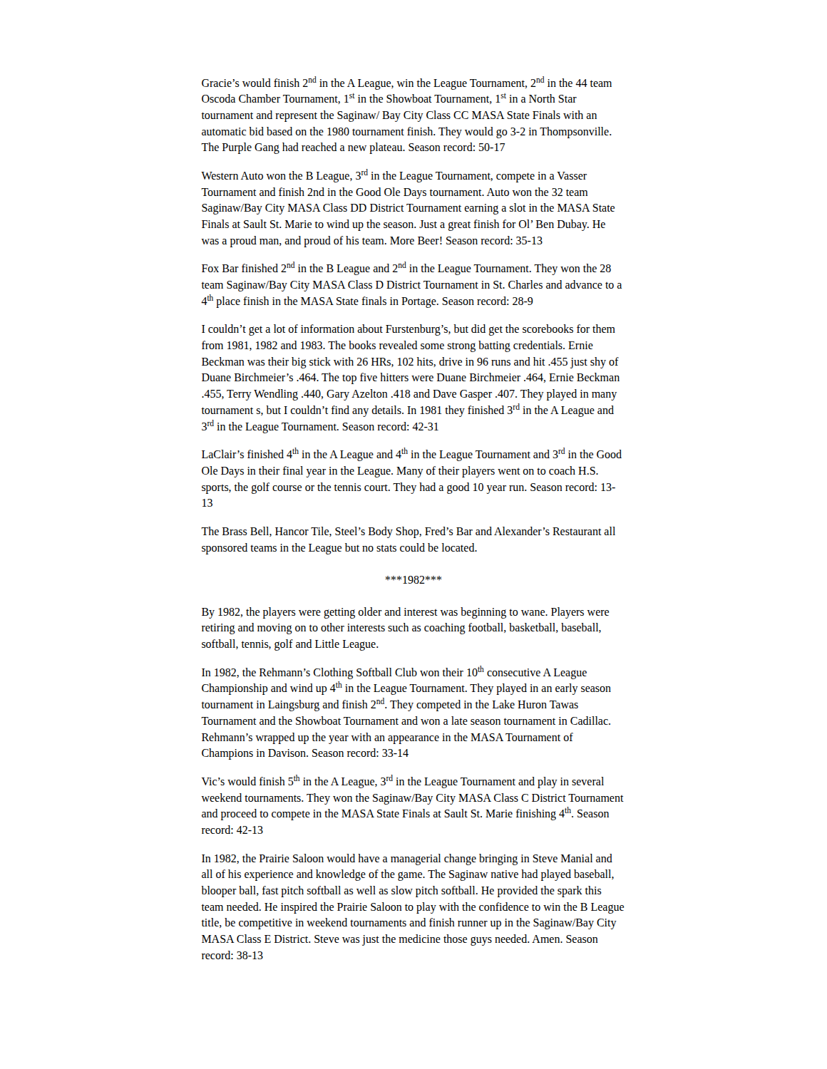Gracie’s would finish 2nd in the A League, win the League Tournament, 2nd in the 44 team Oscoda Chamber Tournament, 1st in the Showboat Tournament, 1st in a North Star tournament and represent the Saginaw/ Bay City Class CC MASA State Finals with an automatic bid based on the 1980 tournament finish. They would go 3-2 in Thompsonville. The Purple Gang had reached a new plateau. Season record: 50-17
Western Auto won the B League, 3rd in the League Tournament, compete in a Vasser Tournament and finish 2nd in the Good Ole Days tournament. Auto won the 32 team Saginaw/Bay City MASA Class DD District Tournament earning a slot in the MASA State Finals at Sault St. Marie to wind up the season. Just a great finish for Ol’ Ben Dubay. He was a proud man, and proud of his team. More Beer! Season record: 35-13
Fox Bar finished 2nd in the B League and 2nd in the League Tournament. They won the 28 team Saginaw/Bay City MASA Class D District Tournament in St. Charles and advance to a 4th place finish in the MASA State finals in Portage. Season record: 28-9
I couldn’t get a lot of information about Furstenburg’s, but did get the scorebooks for them from 1981, 1982 and 1983. The books revealed some strong batting credentials. Ernie Beckman was their big stick with 26 HRs, 102 hits, drive in 96 runs and hit .455 just shy of Duane Birchmeier’s .464. The top five hitters were Duane Birchmeier .464, Ernie Beckman .455, Terry Wendling .440, Gary Azelton .418 and Dave Gasper .407. They played in many tournament s, but I couldn’t find any details. In 1981 they finished 3rd in the A League and 3rd in the League Tournament. Season record: 42-31
LaClair’s finished 4th in the A League and 4th in the League Tournament and 3rd in the Good Ole Days in their final year in the League. Many of their players went on to coach H.S. sports, the golf course or the tennis court. They had a good 10 year run. Season record: 13-13
The Brass Bell, Hancor Tile, Steel’s Body Shop, Fred’s Bar and Alexander’s Restaurant all sponsored teams in the League but no stats could be located.
***1982***
By 1982, the players were getting older and interest was beginning to wane. Players were retiring and moving on to other interests such as coaching football, basketball, baseball, softball, tennis, golf and Little League.
In 1982, the Rehmann’s Clothing Softball Club won their 10th consecutive A League Championship and wind up 4th in the League Tournament. They played in an early season tournament in Laingsburg and finish 2nd. They competed in the Lake Huron Tawas Tournament and the Showboat Tournament and won a late season tournament in Cadillac. Rehmann’s wrapped up the year with an appearance in the MASA Tournament of Champions in Davison. Season record: 33-14
Vic’s would finish 5th in the A League, 3rd in the League Tournament and play in several weekend tournaments. They won the Saginaw/Bay City MASA Class C District Tournament and proceed to compete in the MASA State Finals at Sault St. Marie finishing 4th. Season record: 42-13
In 1982, the Prairie Saloon would have a managerial change bringing in Steve Manial and all of his experience and knowledge of the game. The Saginaw native had played baseball, blooper ball, fast pitch softball as well as slow pitch softball. He provided the spark this team needed. He inspired the Prairie Saloon to play with the confidence to win the B League title, be competitive in weekend tournaments and finish runner up in the Saginaw/Bay City MASA Class E District. Steve was just the medicine those guys needed. Amen. Season record: 38-13